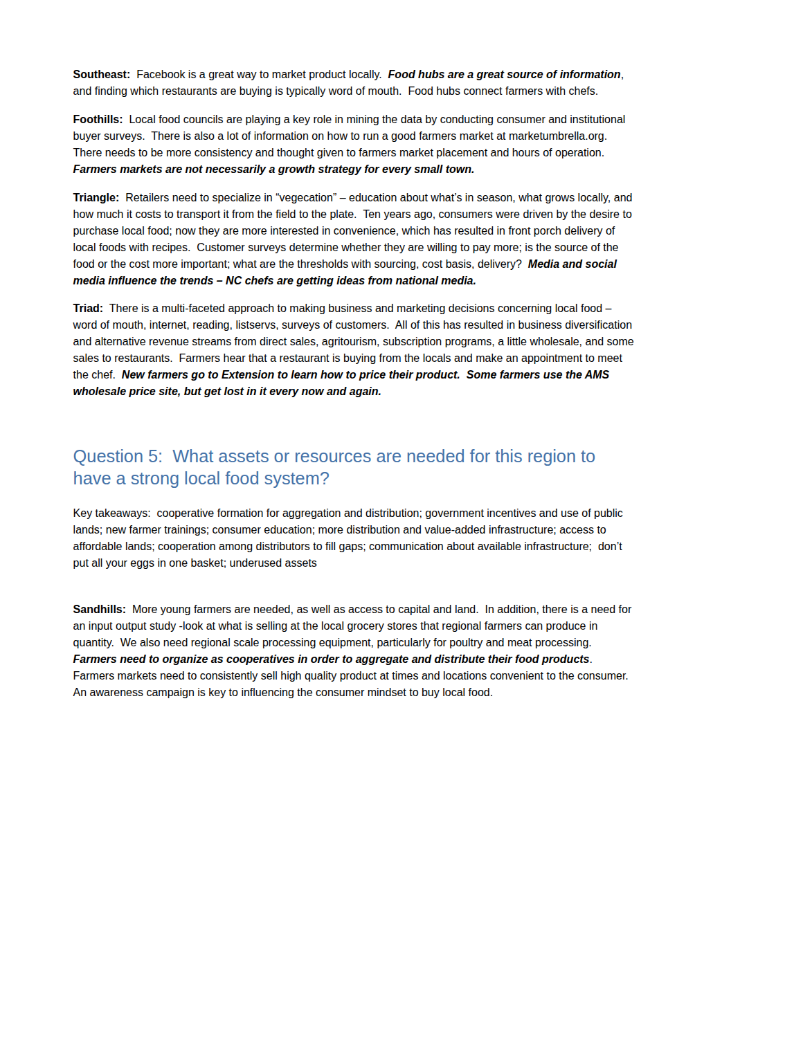Southeast: Facebook is a great way to market product locally. Food hubs are a great source of information, and finding which restaurants are buying is typically word of mouth. Food hubs connect farmers with chefs.
Foothills: Local food councils are playing a key role in mining the data by conducting consumer and institutional buyer surveys. There is also a lot of information on how to run a good farmers market at marketumbrella.org. There needs to be more consistency and thought given to farmers market placement and hours of operation. Farmers markets are not necessarily a growth strategy for every small town.
Triangle: Retailers need to specialize in “vegecation” – education about what’s in season, what grows locally, and how much it costs to transport it from the field to the plate. Ten years ago, consumers were driven by the desire to purchase local food; now they are more interested in convenience, which has resulted in front porch delivery of local foods with recipes. Customer surveys determine whether they are willing to pay more; is the source of the food or the cost more important; what are the thresholds with sourcing, cost basis, delivery? Media and social media influence the trends – NC chefs are getting ideas from national media.
Triad: There is a multi-faceted approach to making business and marketing decisions concerning local food – word of mouth, internet, reading, listservs, surveys of customers. All of this has resulted in business diversification and alternative revenue streams from direct sales, agritourism, subscription programs, a little wholesale, and some sales to restaurants. Farmers hear that a restaurant is buying from the locals and make an appointment to meet the chef. New farmers go to Extension to learn how to price their product. Some farmers use the AMS wholesale price site, but get lost in it every now and again.
Question 5: What assets or resources are needed for this region to have a strong local food system?
Key takeaways: cooperative formation for aggregation and distribution; government incentives and use of public lands; new farmer trainings; consumer education; more distribution and value-added infrastructure; access to affordable lands; cooperation among distributors to fill gaps; communication about available infrastructure; don’t put all your eggs in one basket; underused assets
Sandhills: More young farmers are needed, as well as access to capital and land. In addition, there is a need for an input output study -look at what is selling at the local grocery stores that regional farmers can produce in quantity. We also need regional scale processing equipment, particularly for poultry and meat processing. Farmers need to organize as cooperatives in order to aggregate and distribute their food products. Farmers markets need to consistently sell high quality product at times and locations convenient to the consumer. An awareness campaign is key to influencing the consumer mindset to buy local food.